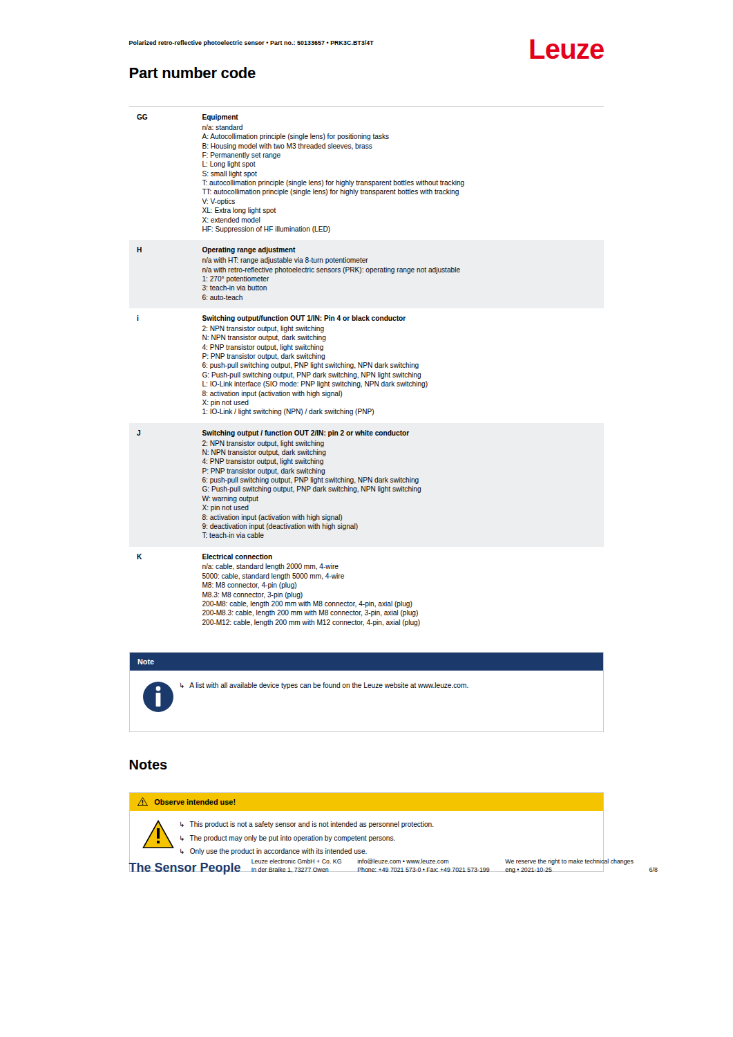Polarized retro-reflective photoelectric sensor • Part no.: 50133657 • PRK3C.BT3/4T
Part number code
Leuze
| GG | Equipment n/a: standard A: Autocollimation principle (single lens) for positioning tasks B: Housing model with two M3 threaded sleeves, brass F: Permanently set range L: Long light spot S: small light spot T: autocollimation principle (single lens) for highly transparent bottles without tracking TT: autocollimation principle (single lens) for highly transparent bottles with tracking V: V-optics XL: Extra long light spot X: extended model HF: Suppression of HF illumination (LED) |
| H | Operating range adjustment n/a with HT: range adjustable via 8-turn potentiometer n/a with retro-reflective photoelectric sensors (PRK): operating range not adjustable 1: 270° potentiometer 3: teach-in via button 6: auto-teach |
| i | Switching output/function OUT 1/IN: Pin 4 or black conductor 2: NPN transistor output, light switching N: NPN transistor output, dark switching 4: PNP transistor output, light switching P: PNP transistor output, dark switching 6: push-pull switching output, PNP light switching, NPN dark switching G: Push-pull switching output, PNP dark switching, NPN light switching L: IO-Link interface (SIO mode: PNP light switching, NPN dark switching) 8: activation input (activation with high signal) X: pin not used 1: IO-Link / light switching (NPN) / dark switching (PNP) |
| J | Switching output / function OUT 2/IN: pin 2 or white conductor 2: NPN transistor output, light switching N: NPN transistor output, dark switching 4: PNP transistor output, light switching P: PNP transistor output, dark switching 6: push-pull switching output, PNP light switching, NPN dark switching G: Push-pull switching output, PNP dark switching, NPN light switching W: warning output X: pin not used 8: activation input (activation with high signal) 9: deactivation input (deactivation with high signal) T: teach-in via cable |
| K | Electrical connection n/a: cable, standard length 2000 mm, 4-wire 5000: cable, standard length 5000 mm, 4-wire M8: M8 connector, 4-pin (plug) M8.3: M8 connector, 3-pin (plug) 200-M8: cable, length 200 mm with M8 connector, 4-pin, axial (plug) 200-M8.3: cable, length 200 mm with M8 connector, 3-pin, axial (plug) 200-M12: cable, length 200 mm with M12 connector, 4-pin, axial (plug) |
Note
↳ A list with all available device types can be found on the Leuze website at www.leuze.com.
Notes
Observe intended use!
↳ This product is not a safety sensor and is not intended as personnel protection.
↳ The product may only be put into operation by competent persons.
↳ Only use the product in accordance with its intended use.
The Sensor People
Leuze electronic GmbH + Co. KG
In der Braike 1, 73277 Owen
info@leuze.com • www.leuze.com
Phone: +49 7021 573-0 • Fax: +49 7021 573-199
We reserve the right to make technical changes
eng • 2021-10-25
6/8